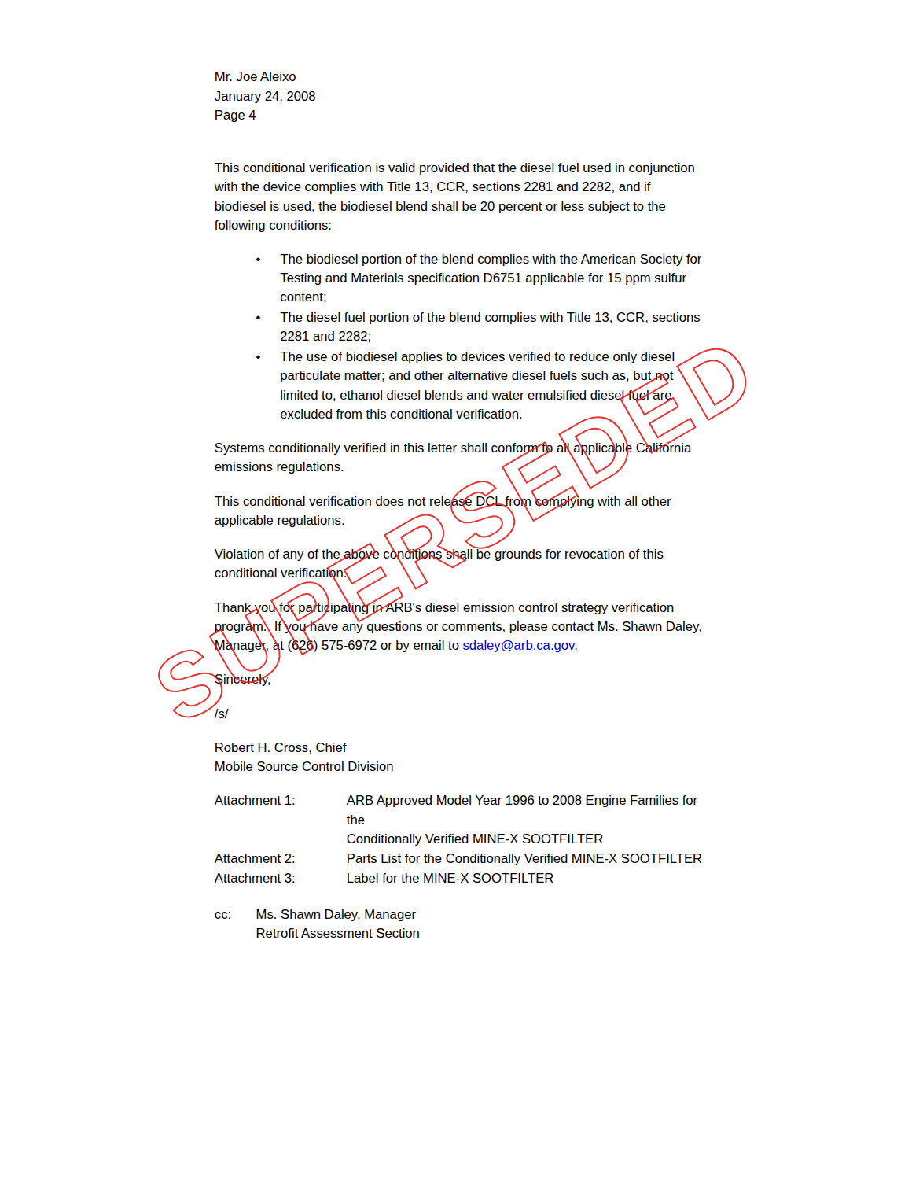SUPERSEDED
Mr. Joe Aleixo
January 24, 2008
Page 4
This conditional verification is valid provided that the diesel fuel used in conjunction with the device complies with Title 13, CCR, sections 2281 and 2282, and if biodiesel is used, the biodiesel blend shall be 20 percent or less subject to the following conditions:
The biodiesel portion of the blend complies with the American Society for Testing and Materials specification D6751 applicable for 15 ppm sulfur content;
The diesel fuel portion of the blend complies with Title 13, CCR, sections 2281 and 2282;
The use of biodiesel applies to devices verified to reduce only diesel particulate matter; and other alternative diesel fuels such as, but not limited to, ethanol diesel blends and water emulsified diesel fuel are excluded from this conditional verification.
Systems conditionally verified in this letter shall conform to all applicable California emissions regulations.
This conditional verification does not release DCL from complying with all other applicable regulations.
Violation of any of the above conditions shall be grounds for revocation of this conditional verification.
Thank you for participating in ARB's diesel emission control strategy verification program. If you have any questions or comments, please contact Ms. Shawn Daley, Manager, at (626) 575-6972 or by email to sdaley@arb.ca.gov.
Sincerely,
/s/
Robert H. Cross, Chief
Mobile Source Control Division
Attachment 1:
ARB Approved Model Year 1996 to 2008 Engine Families for the
Conditionally Verified MINE-X SOOTFILTER
Attachment 2:
Parts List for the Conditionally Verified MINE-X SOOTFILTER
Attachment 3:
Label for the MINE-X SOOTFILTER
cc:
Ms. Shawn Daley, Manager
Retrofit Assessment Section